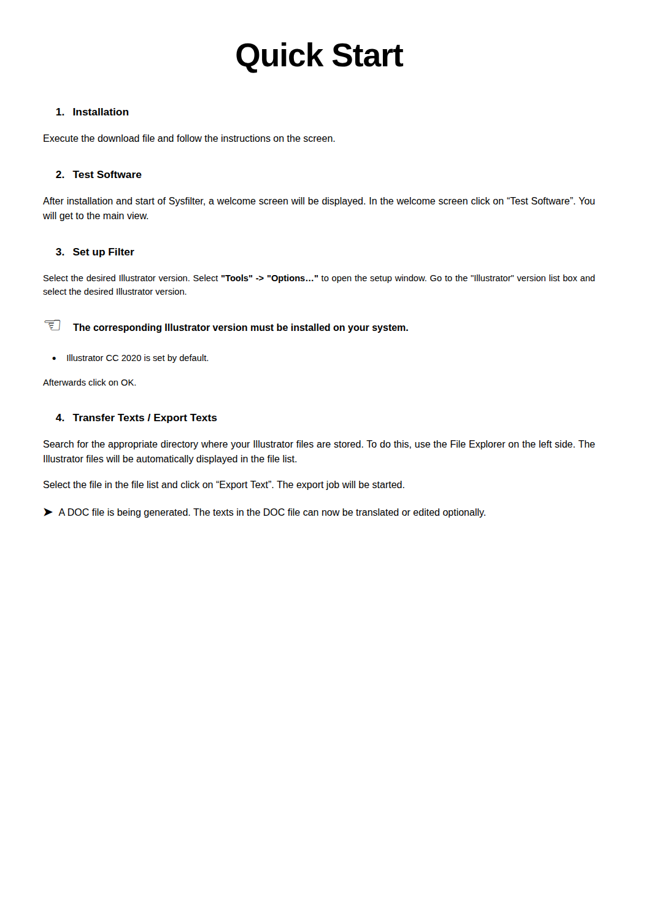Quick Start
Installation
Execute the download file and follow the instructions on the screen.
Test Software
After installation and start of Sysfilter, a welcome screen will be displayed. In the welcome screen click on “Test Software”. You will get to the main view.
Set up Filter
Select the desired Illustrator version. Select "Tools" -> "Options…" to open the setup window. Go to the "Illustrator" version list box and select the desired Illustrator version.
☞
The corresponding Illustrator version must be installed on your system.
Illustrator CC 2020 is set by default.
Afterwards click on OK.
Transfer Texts / Export Texts
Search for the appropriate directory where your Illustrator files are stored. To do this, use the File Explorer on the left side. The Illustrator files will be automatically displayed in the file list.
Select the file in the file list and click on “Export Text”. The export job will be started.
➤ A DOC file is being generated. The texts in the DOC file can now be translated or edited optionally.